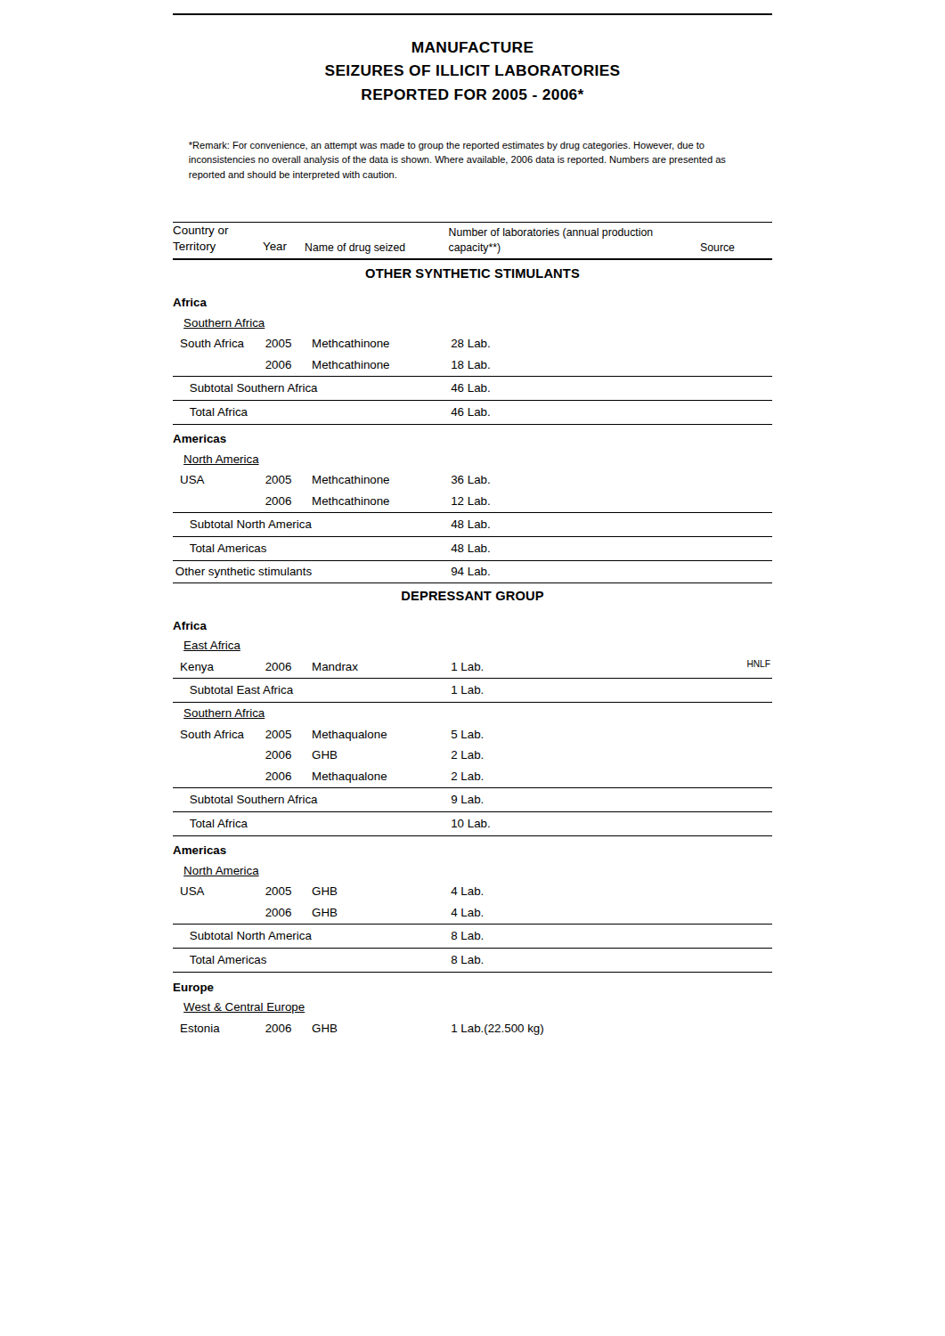MANUFACTURE SEIZURES OF ILLICIT LABORATORIES REPORTED FOR 2005 - 2006*
*Remark: For convenience, an attempt was made to group the reported estimates by drug categories. However, due to inconsistencies no overall analysis of the data is shown. Where available, 2006 data is reported. Numbers are presented as reported and should be interpreted with caution.
| Country or Territory | Year | Name of drug seized | Number of laboratories (annual production capacity**) | Source |
| --- | --- | --- | --- | --- |
| OTHER SYNTHETIC STIMULANTS |
| Africa |
| Southern Africa |
| South Africa | 2005 | Methcathinone | 28 Lab. | |
| | 2006 | Methcathinone | 18 Lab. | |
| Subtotal Southern Africa | 46 Lab. | |
| Total Africa | 46 Lab. | |
| Americas |
| North America |
| USA | 2005 | Methcathinone | 36 Lab. | |
| | 2006 | Methcathinone | 12 Lab. | |
| Subtotal North America | 48 Lab. | |
| Total Americas | 48 Lab. | |
| Other synthetic stimulants | 94 Lab. | |
| DEPRESSANT GROUP |
| Africa |
| East Africa |
| Kenya | 2006 | Mandrax | 1 Lab. | HNLF |
| Subtotal East Africa | 1 Lab. | |
| Southern Africa |
| South Africa | 2005 | Methaqualone | 5 Lab. | |
| | 2006 | GHB | 2 Lab. | |
| | 2006 | Methaqualone | 2 Lab. | |
| Subtotal Southern Africa | 9 Lab. | |
| Total Africa | 10 Lab. | |
| Americas |
| North America |
| USA | 2005 | GHB | 4 Lab. | |
| | 2006 | GHB | 4 Lab. | |
| Subtotal North America | 8 Lab. | |
| Total Americas | 8 Lab. | |
| Europe |
| West & Central Europe |
| Estonia | 2006 | GHB | 1 Lab.(22.500 kg) | |